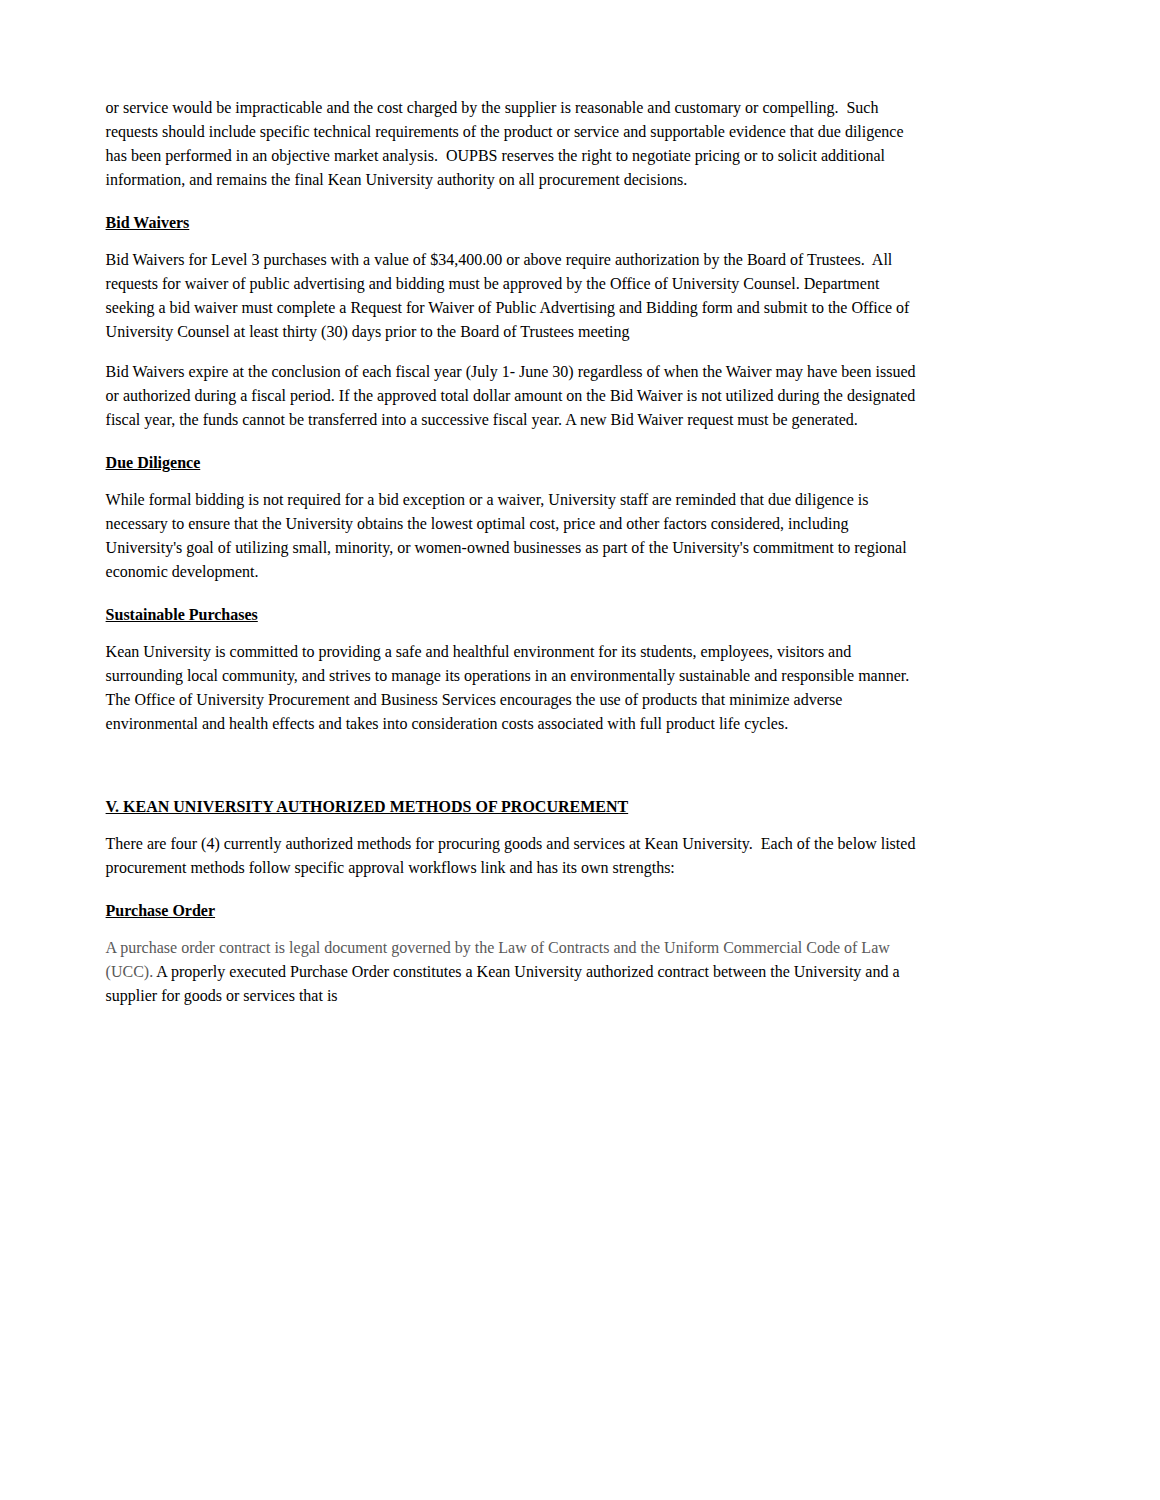or service would be impracticable and the cost charged by the supplier is reasonable and customary or compelling. Such requests should include specific technical requirements of the product or service and supportable evidence that due diligence has been performed in an objective market analysis. OUPBS reserves the right to negotiate pricing or to solicit additional information, and remains the final Kean University authority on all procurement decisions.
Bid Waivers
Bid Waivers for Level 3 purchases with a value of $34,400.00 or above require authorization by the Board of Trustees. All requests for waiver of public advertising and bidding must be approved by the Office of University Counsel. Department seeking a bid waiver must complete a Request for Waiver of Public Advertising and Bidding form and submit to the Office of University Counsel at least thirty (30) days prior to the Board of Trustees meeting
Bid Waivers expire at the conclusion of each fiscal year (July 1- June 30) regardless of when the Waiver may have been issued or authorized during a fiscal period. If the approved total dollar amount on the Bid Waiver is not utilized during the designated fiscal year, the funds cannot be transferred into a successive fiscal year. A new Bid Waiver request must be generated.
Due Diligence
While formal bidding is not required for a bid exception or a waiver, University staff are reminded that due diligence is necessary to ensure that the University obtains the lowest optimal cost, price and other factors considered, including University's goal of utilizing small, minority, or women-owned businesses as part of the University's commitment to regional economic development.
Sustainable Purchases
Kean University is committed to providing a safe and healthful environment for its students, employees, visitors and surrounding local community, and strives to manage its operations in an environmentally sustainable and responsible manner. The Office of University Procurement and Business Services encourages the use of products that minimize adverse environmental and health effects and takes into consideration costs associated with full product life cycles.
V. KEAN UNIVERSITY AUTHORIZED METHODS OF PROCUREMENT
There are four (4) currently authorized methods for procuring goods and services at Kean University. Each of the below listed procurement methods follow specific approval workflows link and has its own strengths:
Purchase Order
A purchase order contract is legal document governed by the Law of Contracts and the Uniform Commercial Code of Law (UCC). A properly executed Purchase Order constitutes a Kean University authorized contract between the University and a supplier for goods or services that is